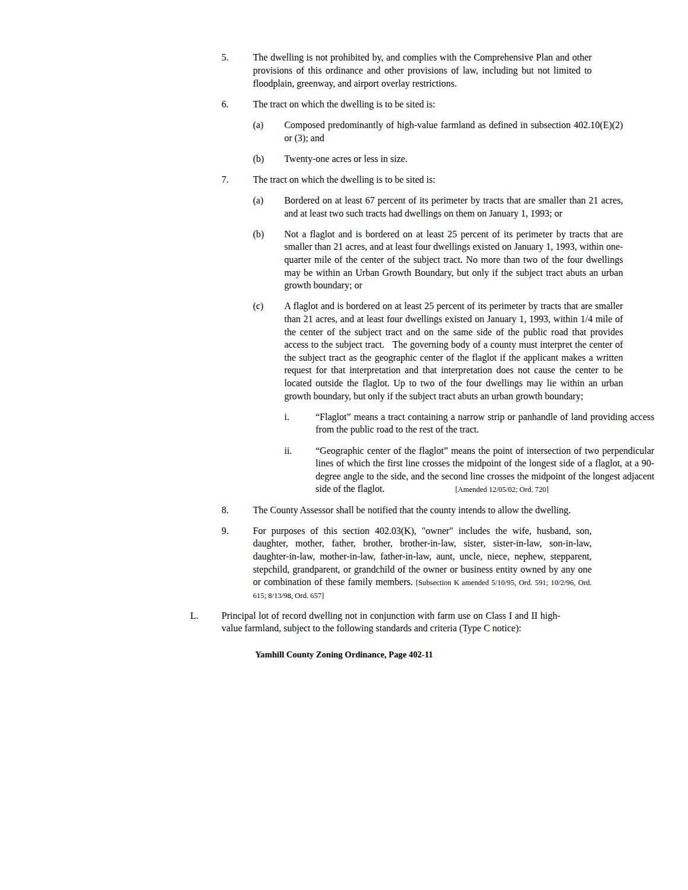5.
The dwelling is not prohibited by, and complies with the Comprehensive Plan and other provisions of this ordinance and other provisions of law, including but not limited to floodplain, greenway, and airport overlay restrictions.
6.
The tract on which the dwelling is to be sited is:
(a)
Composed predominantly of high-value farmland as defined in subsection 402.10(E)(2) or (3); and
(b)
Twenty-one acres or less in size.
7.
The tract on which the dwelling is to be sited is:
(a)
Bordered on at least 67 percent of its perimeter by tracts that are smaller than 21 acres, and at least two such tracts had dwellings on them on January 1, 1993; or
(b)
Not a flaglot and is bordered on at least 25 percent of its perimeter by tracts that are smaller than 21 acres, and at least four dwellings existed on January 1, 1993, within one-quarter mile of the center of the subject tract. No more than two of the four dwellings may be within an Urban Growth Boundary, but only if the subject tract abuts an urban growth boundary; or
(c)
A flaglot and is bordered on at least 25 percent of its perimeter by tracts that are smaller than 21 acres, and at least four dwellings existed on January 1, 1993, within 1/4 mile of the center of the subject tract and on the same side of the public road that provides access to the subject tract. The governing body of a county must interpret the center of the subject tract as the geographic center of the flaglot if the applicant makes a written request for that interpretation and that interpretation does not cause the center to be located outside the flaglot. Up to two of the four dwellings may lie within an urban growth boundary, but only if the subject tract abuts an urban growth boundary;
i.
“Flaglot” means a tract containing a narrow strip or panhandle of land providing access from the public road to the rest of the tract.
ii.
“Geographic center of the flaglot” means the point of intersection of two perpendicular lines of which the first line crosses the midpoint of the longest side of a flaglot, at a 90-degree angle to the side, and the second line crosses the midpoint of the longest adjacent side of the flaglot. [Amended 12/05/02; Ord. 720]
8.
The County Assessor shall be notified that the county intends to allow the dwelling.
9.
For purposes of this section 402.03(K), "owner" includes the wife, husband, son, daughter, mother, father, brother, brother-in-law, sister, sister-in-law, son-in-law, daughter-in-law, mother-in-law, father-in-law, aunt, uncle, niece, nephew, stepparent, stepchild, grandparent, or grandchild of the owner or business entity owned by any one or combination of these family members. [Subsection K amended 5/10/95, Ord. 591; 10/2/96, Ord. 615; 8/13/98, Ord. 657]
L.
Principal lot of record dwelling not in conjunction with farm use on Class I and II high-value farmland, subject to the following standards and criteria (Type C notice):
Yamhill County Zoning Ordinance, Page 402-11